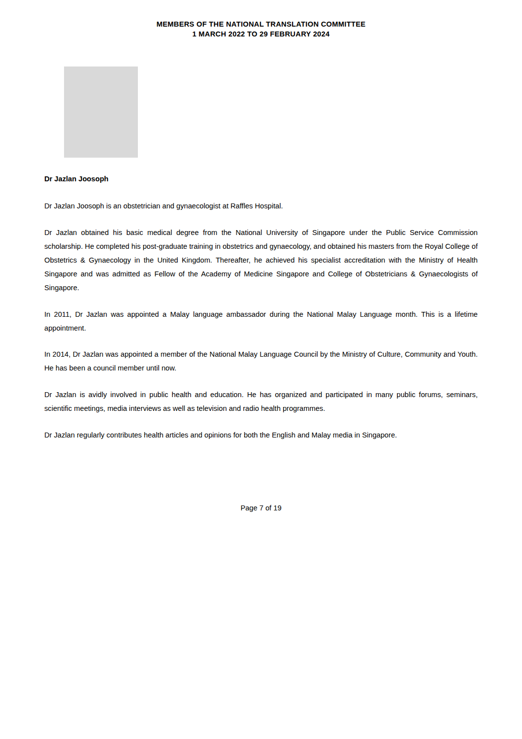MEMBERS OF THE NATIONAL TRANSLATION COMMITTEE 1 MARCH 2022 TO 29 FEBRUARY 2024
Dr Jazlan Joosoph
Dr Jazlan Joosoph is an obstetrician and gynaecologist at Raffles Hospital.
Dr Jazlan obtained his basic medical degree from the National University of Singapore under the Public Service Commission scholarship. He completed his post-graduate training in obstetrics and gynaecology, and obtained his masters from the Royal College of Obstetrics & Gynaecology in the United Kingdom. Thereafter, he achieved his specialist accreditation with the Ministry of Health Singapore and was admitted as Fellow of the Academy of Medicine Singapore and College of Obstetricians & Gynaecologists of Singapore.
In 2011, Dr Jazlan was appointed a Malay language ambassador during the National Malay Language month. This is a lifetime appointment.
In 2014, Dr Jazlan was appointed a member of the National Malay Language Council by the Ministry of Culture, Community and Youth. He has been a council member until now.
Dr Jazlan is avidly involved in public health and education. He has organized and participated in many public forums, seminars, scientific meetings, media interviews as well as television and radio health programmes.
Dr Jazlan regularly contributes health articles and opinions for both the English and Malay media in Singapore.
Page 7 of 19